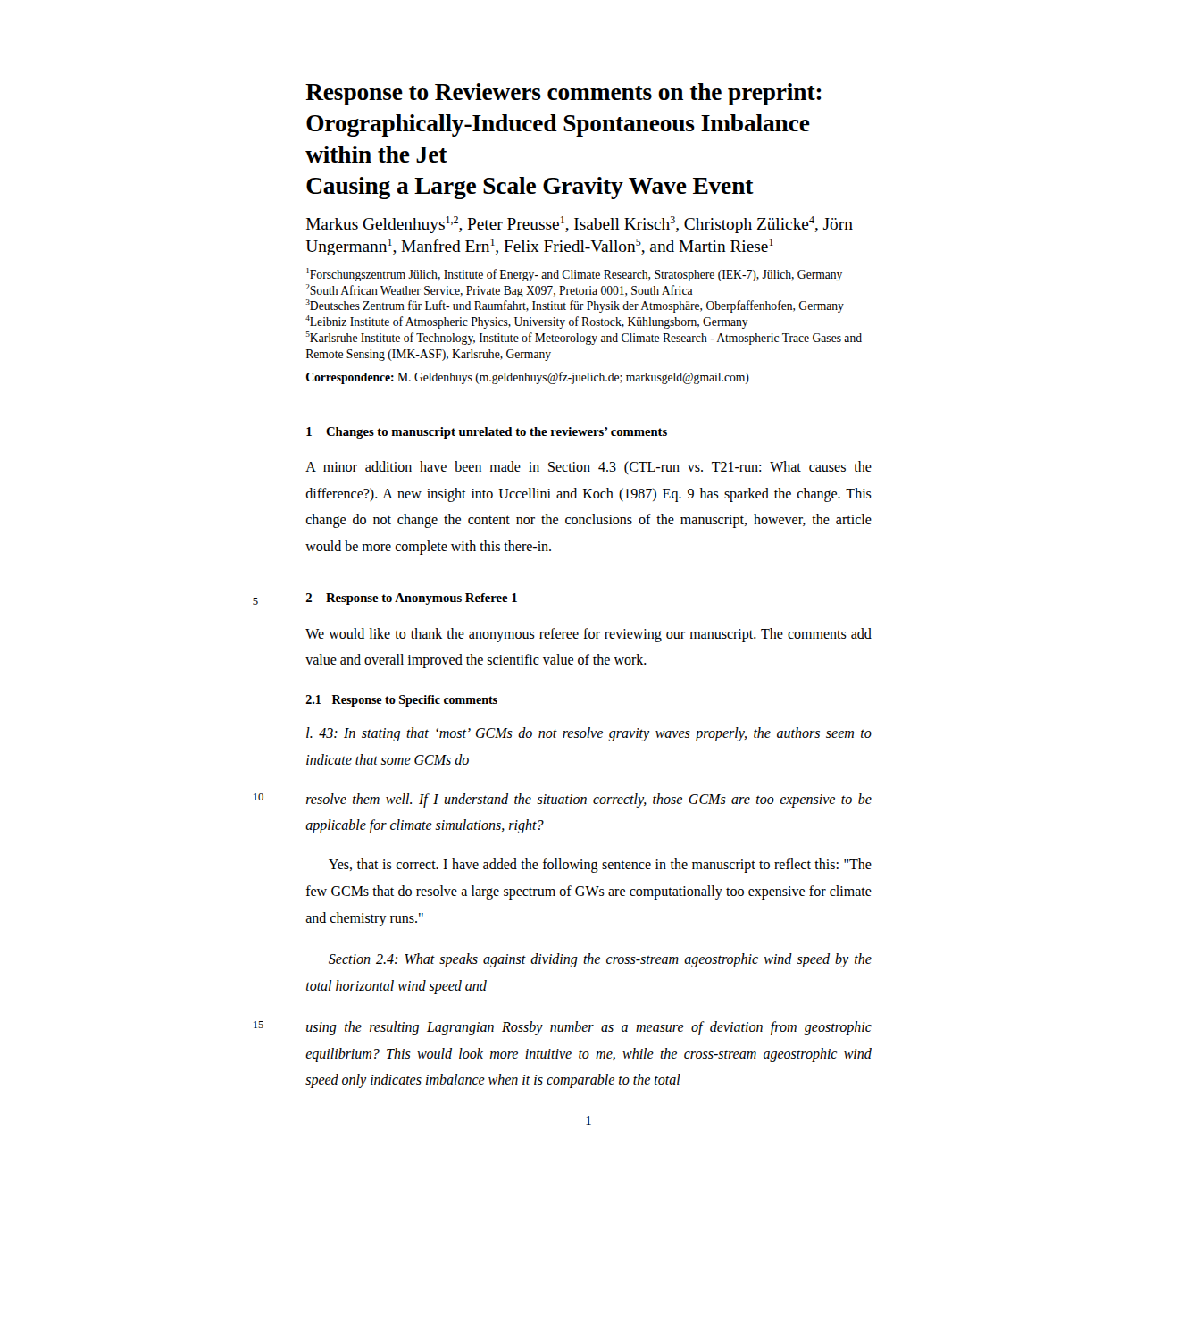Response to Reviewers comments on the preprint:
Orographically-Induced Spontaneous Imbalance within the Jet
Causing a Large Scale Gravity Wave Event
Markus Geldenhuys1,2, Peter Preusse1, Isabell Krisch3, Christoph Zülicke4, Jörn Ungermann1, Manfred Ern1, Felix Friedl-Vallon5, and Martin Riese1
1Forschungszentrum Jülich, Institute of Energy- and Climate Research, Stratosphere (IEK-7), Jülich, Germany
2South African Weather Service, Private Bag X097, Pretoria 0001, South Africa
3Deutsches Zentrum für Luft- und Raumfahrt, Institut für Physik der Atmosphäre, Oberpfaffenhofen, Germany
4Leibniz Institute of Atmospheric Physics, University of Rostock, Kühlungsborn, Germany
5Karlsruhe Institute of Technology, Institute of Meteorology and Climate Research - Atmospheric Trace Gases and Remote Sensing (IMK-ASF), Karlsruhe, Germany
Correspondence: M. Geldenhuys (m.geldenhuys@fz-juelich.de; markusgeld@gmail.com)
1 Changes to manuscript unrelated to the reviewers’ comments
A minor addition have been made in Section 4.3 (CTL-run vs. T21-run: What causes the difference?). A new insight into Uccellini and Koch (1987) Eq. 9 has sparked the change. This change do not change the content nor the conclusions of the manuscript, however, the article would be more complete with this there-in.
5
2 Response to Anonymous Referee 1
We would like to thank the anonymous referee for reviewing our manuscript. The comments add value and overall improved the scientific value of the work.
2.1 Response to Specific comments
l. 43: In stating that ‘most’ GCMs do not resolve gravity waves properly, the authors seem to indicate that some GCMs do
10
resolve them well. If I understand the situation correctly, those GCMs are too expensive to be applicable for climate simulations, right?
Yes, that is correct. I have added the following sentence in the manuscript to reflect this: "The few GCMs that do resolve a large spectrum of GWs are computationally too expensive for climate and chemistry runs."
Section 2.4: What speaks against dividing the cross-stream ageostrophic wind speed by the total horizontal wind speed and
15
using the resulting Lagrangian Rossby number as a measure of deviation from geostrophic equilibrium? This would look more intuitive to me, while the cross-stream ageostrophic wind speed only indicates imbalance when it is comparable to the total
1